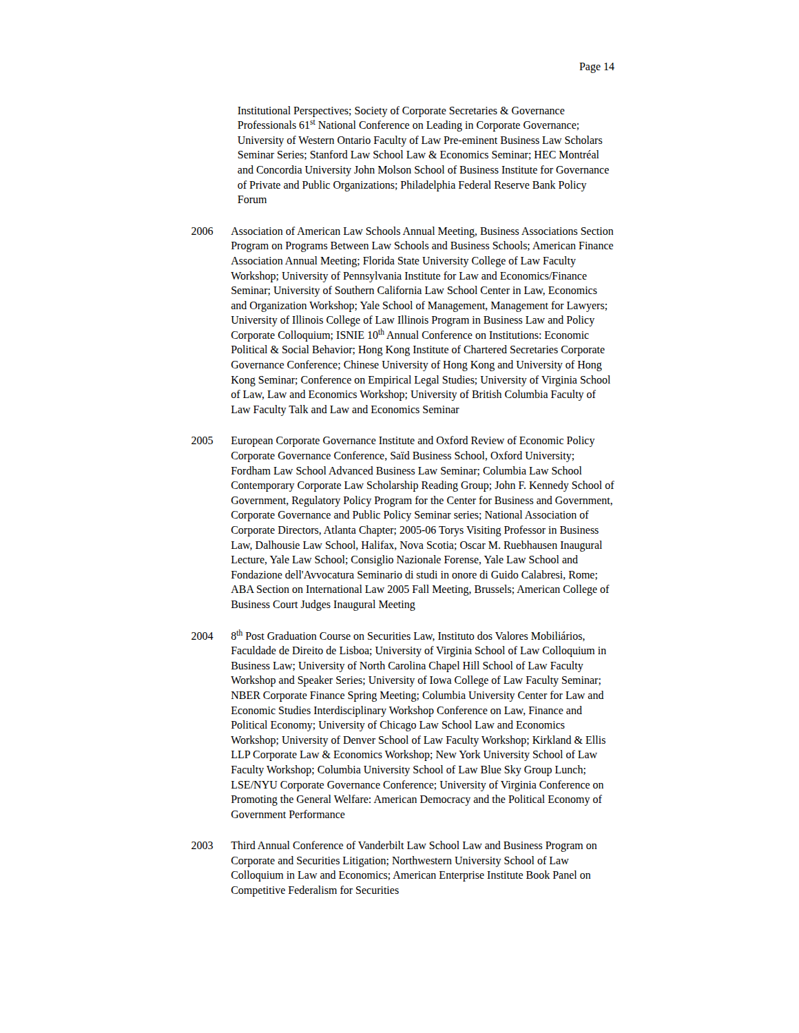Page 14
Institutional Perspectives; Society of Corporate Secretaries & Governance Professionals 61st National Conference on Leading in Corporate Governance; University of Western Ontario Faculty of Law Pre-eminent Business Law Scholars Seminar Series; Stanford Law School Law & Economics Seminar; HEC Montréal and Concordia University John Molson School of Business Institute for Governance of Private and Public Organizations; Philadelphia Federal Reserve Bank Policy Forum
2006
Association of American Law Schools Annual Meeting, Business Associations Section Program on Programs Between Law Schools and Business Schools; American Finance Association Annual Meeting; Florida State University College of Law Faculty Workshop; University of Pennsylvania Institute for Law and Economics/Finance Seminar; University of Southern California Law School Center in Law, Economics and Organization Workshop; Yale School of Management, Management for Lawyers; University of Illinois College of Law Illinois Program in Business Law and Policy Corporate Colloquium; ISNIE 10th Annual Conference on Institutions: Economic Political & Social Behavior; Hong Kong Institute of Chartered Secretaries Corporate Governance Conference; Chinese University of Hong Kong and University of Hong Kong Seminar; Conference on Empirical Legal Studies; University of Virginia School of Law, Law and Economics Workshop; University of British Columbia Faculty of Law Faculty Talk and Law and Economics Seminar
2005
European Corporate Governance Institute and Oxford Review of Economic Policy Corporate Governance Conference, Saïd Business School, Oxford University; Fordham Law School Advanced Business Law Seminar; Columbia Law School Contemporary Corporate Law Scholarship Reading Group; John F. Kennedy School of Government, Regulatory Policy Program for the Center for Business and Government, Corporate Governance and Public Policy Seminar series; National Association of Corporate Directors, Atlanta Chapter; 2005-06 Torys Visiting Professor in Business Law, Dalhousie Law School, Halifax, Nova Scotia; Oscar M. Ruebhausen Inaugural Lecture, Yale Law School; Consiglio Nazionale Forense, Yale Law School and Fondazione dell'Avvocatura Seminario di studi in onore di Guido Calabresi, Rome; ABA Section on International Law 2005 Fall Meeting, Brussels; American College of Business Court Judges Inaugural Meeting
2004
8th Post Graduation Course on Securities Law, Instituto dos Valores Mobiliários, Faculdade de Direito de Lisboa; University of Virginia School of Law Colloquium in Business Law; University of North Carolina Chapel Hill School of Law Faculty Workshop and Speaker Series; University of Iowa College of Law Faculty Seminar; NBER Corporate Finance Spring Meeting; Columbia University Center for Law and Economic Studies Interdisciplinary Workshop Conference on Law, Finance and Political Economy; University of Chicago Law School Law and Economics Workshop; University of Denver School of Law Faculty Workshop; Kirkland & Ellis LLP Corporate Law & Economics Workshop; New York University School of Law Faculty Workshop; Columbia University School of Law Blue Sky Group Lunch; LSE/NYU Corporate Governance Conference; University of Virginia Conference on Promoting the General Welfare: American Democracy and the Political Economy of Government Performance
2003
Third Annual Conference of Vanderbilt Law School Law and Business Program on Corporate and Securities Litigation; Northwestern University School of Law Colloquium in Law and Economics; American Enterprise Institute Book Panel on Competitive Federalism for Securities